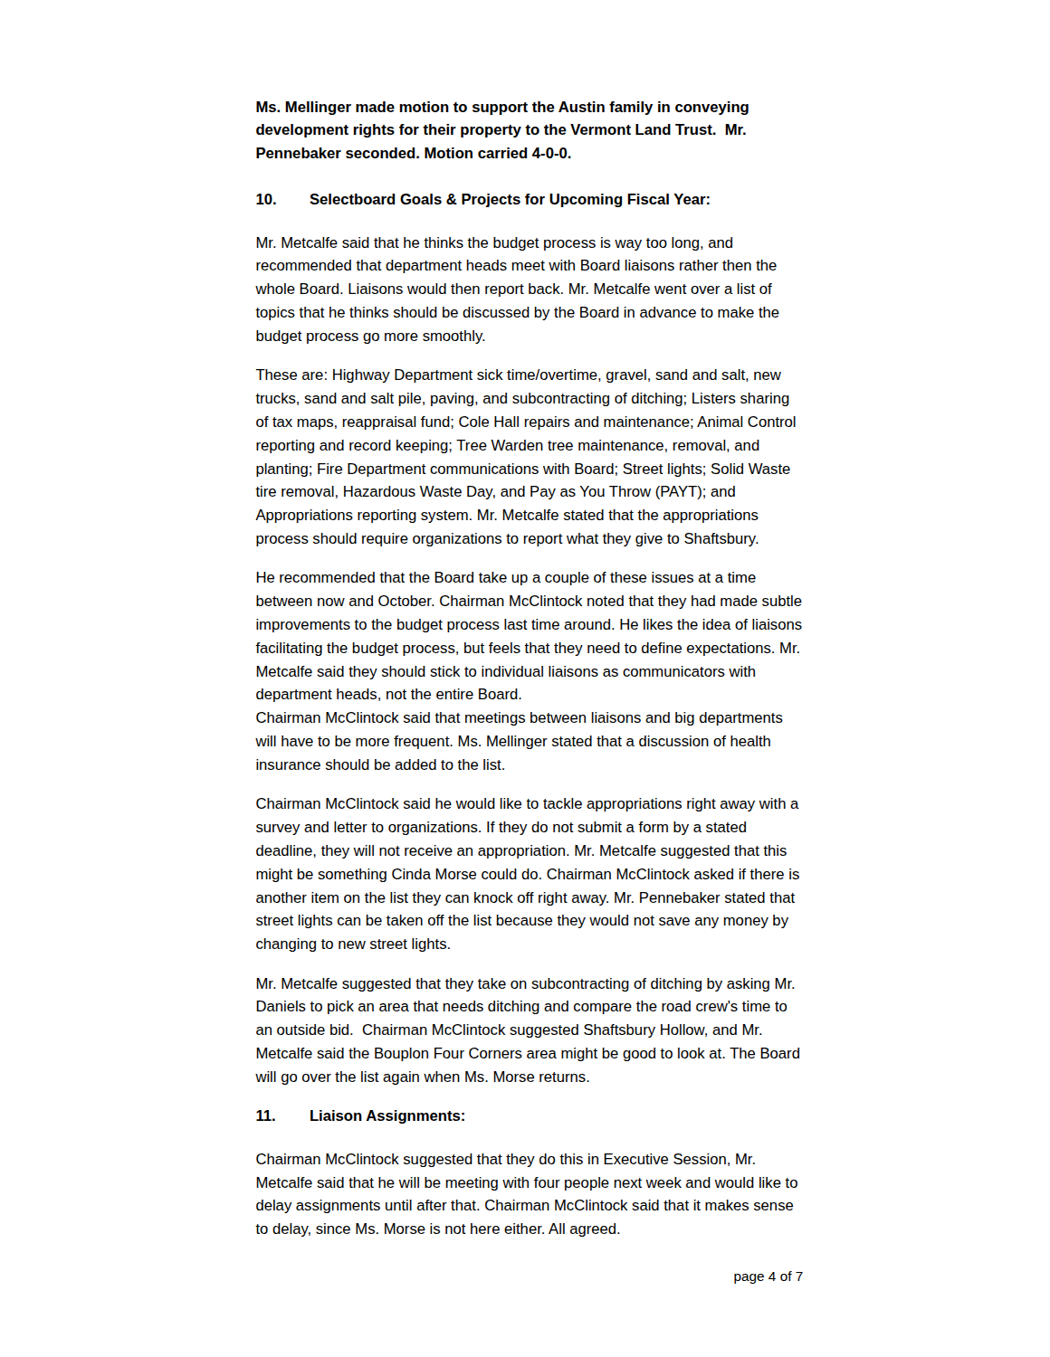Ms. Mellinger made motion to support the Austin family in conveying development rights for their property to the Vermont Land Trust. Mr. Pennebaker seconded. Motion carried 4-0-0.
10. Selectboard Goals & Projects for Upcoming Fiscal Year:
Mr. Metcalfe said that he thinks the budget process is way too long, and recommended that department heads meet with Board liaisons rather then the whole Board. Liaisons would then report back. Mr. Metcalfe went over a list of topics that he thinks should be discussed by the Board in advance to make the budget process go more smoothly.
These are: Highway Department sick time/overtime, gravel, sand and salt, new trucks, sand and salt pile, paving, and subcontracting of ditching; Listers sharing of tax maps, reappraisal fund; Cole Hall repairs and maintenance; Animal Control reporting and record keeping; Tree Warden tree maintenance, removal, and planting; Fire Department communications with Board; Street lights; Solid Waste tire removal, Hazardous Waste Day, and Pay as You Throw (PAYT); and Appropriations reporting system. Mr. Metcalfe stated that the appropriations process should require organizations to report what they give to Shaftsbury.
He recommended that the Board take up a couple of these issues at a time between now and October. Chairman McClintock noted that they had made subtle improvements to the budget process last time around. He likes the idea of liaisons facilitating the budget process, but feels that they need to define expectations. Mr. Metcalfe said they should stick to individual liaisons as communicators with department heads, not the entire Board.
Chairman McClintock said that meetings between liaisons and big departments will have to be more frequent. Ms. Mellinger stated that a discussion of health insurance should be added to the list.
Chairman McClintock said he would like to tackle appropriations right away with a survey and letter to organizations. If they do not submit a form by a stated deadline, they will not receive an appropriation. Mr. Metcalfe suggested that this might be something Cinda Morse could do. Chairman McClintock asked if there is another item on the list they can knock off right away. Mr. Pennebaker stated that street lights can be taken off the list because they would not save any money by changing to new street lights.
Mr. Metcalfe suggested that they take on subcontracting of ditching by asking Mr. Daniels to pick an area that needs ditching and compare the road crew's time to an outside bid. Chairman McClintock suggested Shaftsbury Hollow, and Mr. Metcalfe said the Bouplon Four Corners area might be good to look at. The Board will go over the list again when Ms. Morse returns.
11. Liaison Assignments:
Chairman McClintock suggested that they do this in Executive Session, Mr. Metcalfe said that he will be meeting with four people next week and would like to delay assignments until after that. Chairman McClintock said that it makes sense to delay, since Ms. Morse is not here either. All agreed.
page 4 of 7